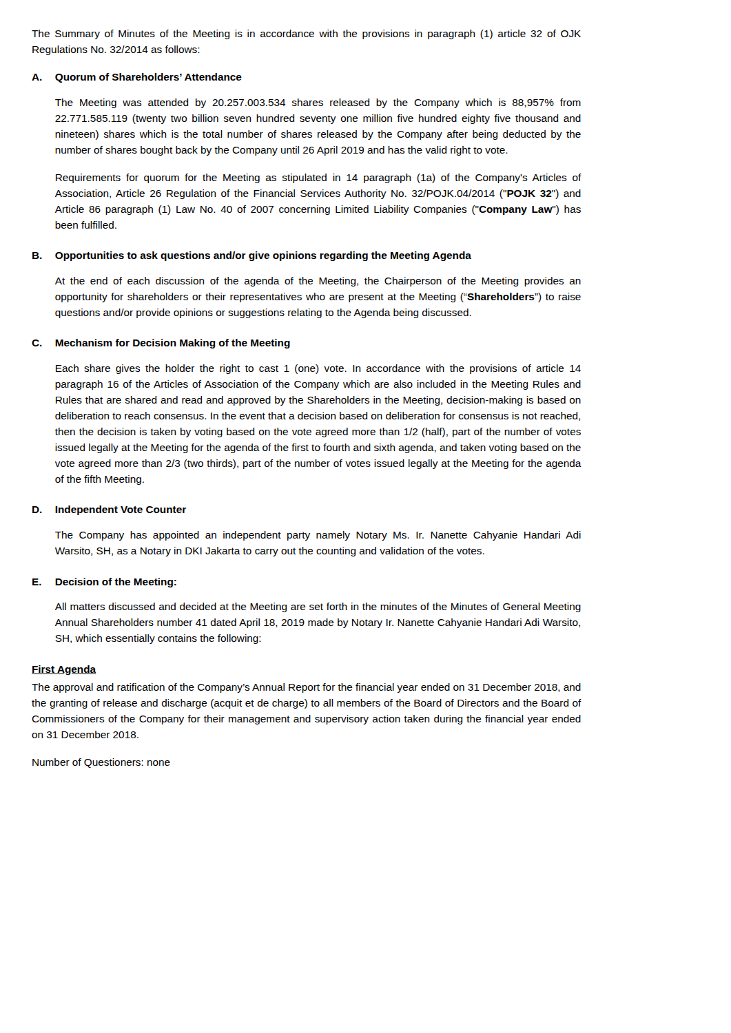The Summary of Minutes of the Meeting is in accordance with the provisions in paragraph (1) article 32 of OJK Regulations No. 32/2014 as follows:
A. Quorum of Shareholders’ Attendance
The Meeting was attended by 20.257.003.534 shares released by the Company which is 88,957% from 22.771.585.119 (twenty two billion seven hundred seventy one million five hundred eighty five thousand and nineteen) shares which is the total number of shares released by the Company after being deducted by the number of shares bought back by the Company until 26 April 2019 and has the valid right to vote.
Requirements for quorum for the Meeting as stipulated in 14 paragraph (1a) of the Company's Articles of Association, Article 26 Regulation of the Financial Services Authority No. 32/POJK.04/2014 ("POJK 32") and Article 86 paragraph (1) Law No. 40 of 2007 concerning Limited Liability Companies ("Company Law") has been fulfilled.
B. Opportunities to ask questions and/or give opinions regarding the Meeting Agenda
At the end of each discussion of the agenda of the Meeting, the Chairperson of the Meeting provides an opportunity for shareholders or their representatives who are present at the Meeting (“Shareholders”) to raise questions and/or provide opinions or suggestions relating to the Agenda being discussed.
C. Mechanism for Decision Making of the Meeting
Each share gives the holder the right to cast 1 (one) vote. In accordance with the provisions of article 14 paragraph 16 of the Articles of Association of the Company which are also included in the Meeting Rules and Rules that are shared and read and approved by the Shareholders in the Meeting, decision-making is based on deliberation to reach consensus. In the event that a decision based on deliberation for consensus is not reached, then the decision is taken by voting based on the vote agreed more than 1/2 (half), part of the number of votes issued legally at the Meeting for the agenda of the first to fourth and sixth agenda, and taken voting based on the vote agreed more than 2/3 (two thirds), part of the number of votes issued legally at the Meeting for the agenda of the fifth Meeting.
D. Independent Vote Counter
The Company has appointed an independent party namely Notary Ms. Ir. Nanette Cahyanie Handari Adi Warsito, SH, as a Notary in DKI Jakarta to carry out the counting and validation of the votes.
E. Decision of the Meeting:
All matters discussed and decided at the Meeting are set forth in the minutes of the Minutes of General Meeting Annual Shareholders number 41 dated April 18, 2019 made by Notary Ir. Nanette Cahyanie Handari Adi Warsito, SH, which essentially contains the following:
First Agenda
The approval and ratification of the Company’s Annual Report for the financial year ended on 31 December 2018, and the granting of release and discharge (acquit et de charge) to all members of the Board of Directors and the Board of Commissioners of the Company for their management and supervisory action taken during the financial year ended on 31 December 2018.
Number of Questioners: none